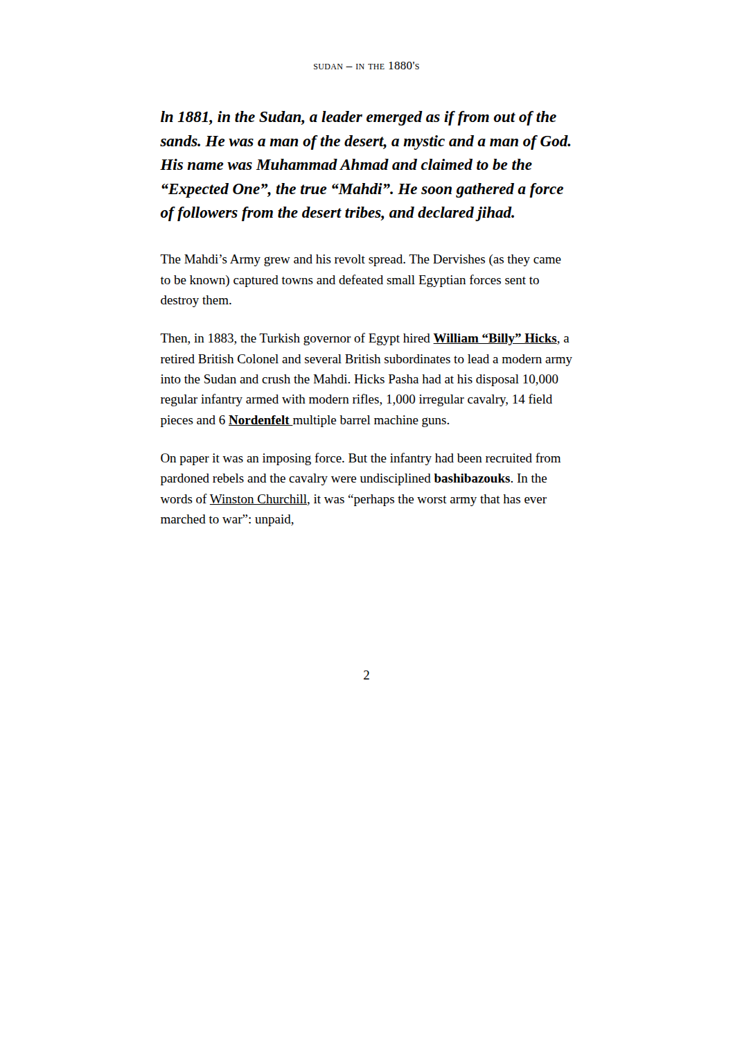Sudan – in the 1880's
ln 1881, in the Sudan, a leader emerged as if from out of the sands. He was a man of the desert, a mystic and a man of God. His name was Muhammad Ahmad and claimed to be the “Expected One”, the true “Mahdi”. He soon gathered a force of followers from the desert tribes, and declared jihad.
The Mahdi’s Army grew and his revolt spread. The Dervishes (as they came to be known) captured towns and defeated small Egyptian forces sent to destroy them.
Then, in 1883, the Turkish governor of Egypt hired William “Billy” Hicks, a retired British Colonel and several British subordinates to lead a modern army into the Sudan and crush the Mahdi. Hicks Pasha had at his disposal 10,000 regular infantry armed with modern rifles, 1,000 irregular cavalry, 14 field pieces and 6 Nordenfelt multiple barrel machine guns.
On paper it was an imposing force. But the infantry had been recruited from pardoned rebels and the cavalry were undisciplined bashibazouks. In the words of Winston Churchill, it was “perhaps the worst army that has ever marched to war”: unpaid,
2